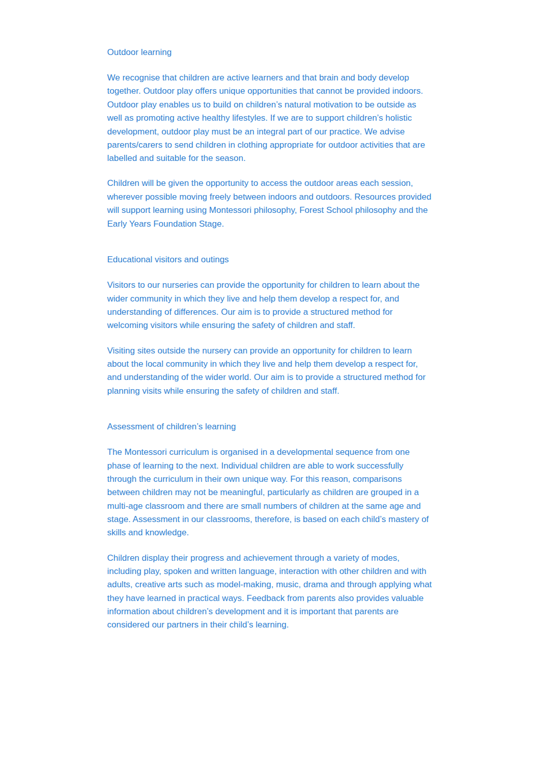Outdoor learning
We recognise that children are active learners and that brain and body develop together. Outdoor play offers unique opportunities that cannot be provided indoors. Outdoor play enables us to build on children’s natural motivation to be outside as well as promoting active healthy lifestyles. If we are to support children’s holistic development, outdoor play must be an integral part of our practice. We advise parents/carers to send children in clothing appropriate for outdoor activities that are labelled and suitable for the season.
Children will be given the opportunity to access the outdoor areas each session, wherever possible moving freely between indoors and outdoors. Resources provided will support learning using Montessori philosophy, Forest School philosophy and the Early Years Foundation Stage.
Educational visitors and outings
Visitors to our nurseries can provide the opportunity for children to learn about the wider community in which they live and help them develop a respect for, and understanding of differences. Our aim is to provide a structured method for welcoming visitors while ensuring the safety of children and staff.
Visiting sites outside the nursery can provide an opportunity for children to learn about the local community in which they live and help them develop a respect for, and understanding of the wider world. Our aim is to provide a structured method for planning visits while ensuring the safety of children and staff.
Assessment of children’s learning
The Montessori curriculum is organised in a developmental sequence from one phase of learning to the next. Individual children are able to work successfully through the curriculum in their own unique way. For this reason, comparisons between children may not be meaningful, particularly as children are grouped in a multi-age classroom and there are small numbers of children at the same age and stage. Assessment in our classrooms, therefore, is based on each child’s mastery of skills and knowledge.
Children display their progress and achievement through a variety of modes, including play, spoken and written language, interaction with other children and with adults, creative arts such as model-making, music, drama and through applying what they have learned in practical ways. Feedback from parents also provides valuable information about children’s development and it is important that parents are considered our partners in their child’s learning.